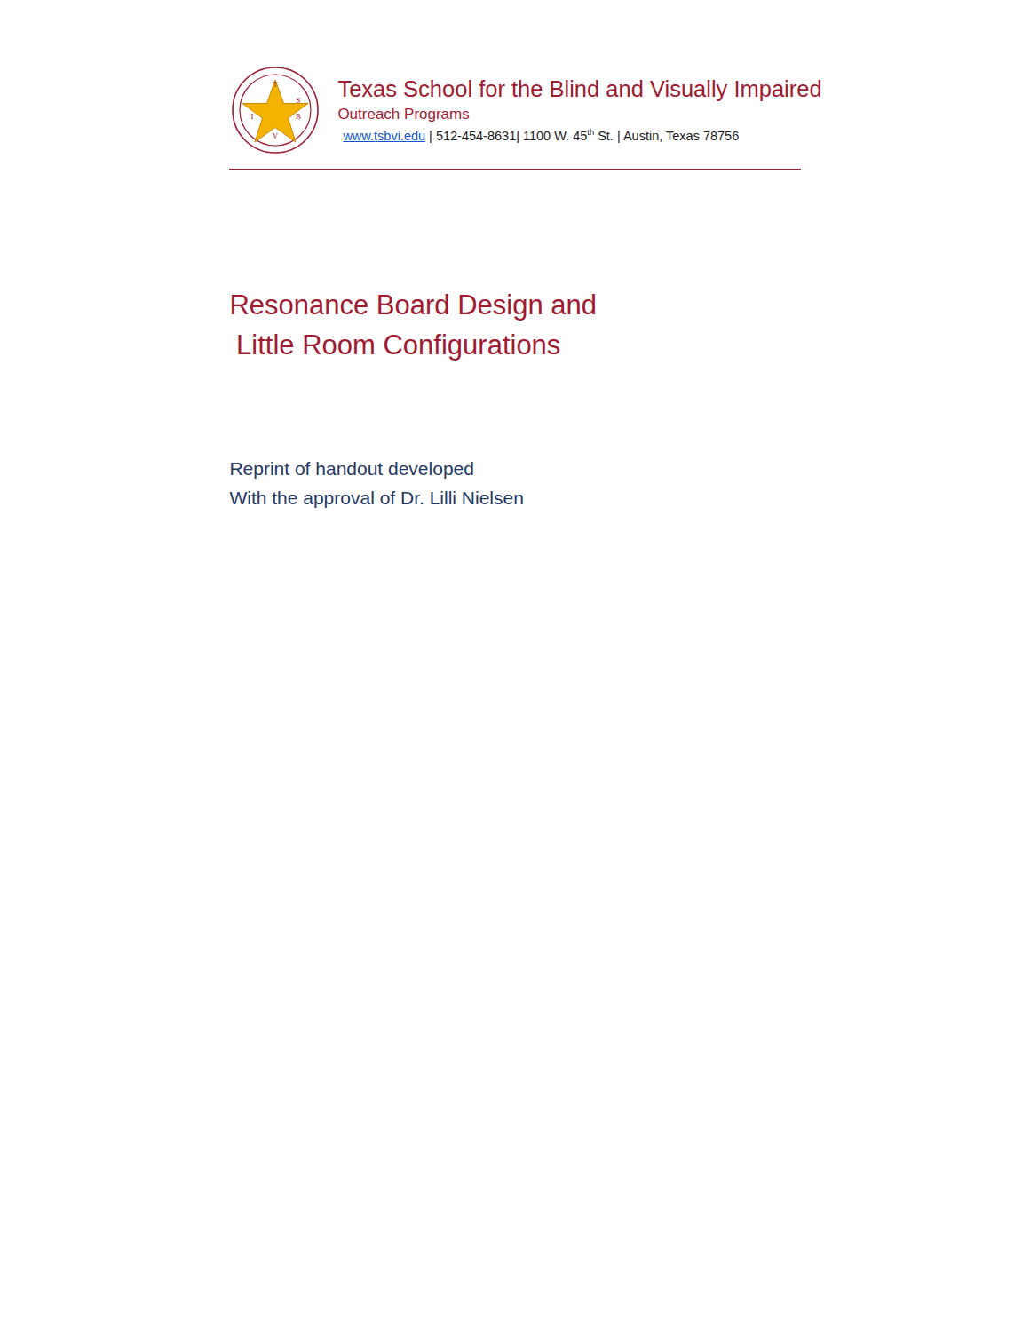T S I B V
Texas School for the Blind and Visually Impaired
Outreach Programs
www.tsbvi.edu | 512-454-8631| 1100 W. 45th St. | Austin, Texas 78756
Resonance Board Design and Little Room Configurations
Reprint of handout developed
With the approval of Dr. Lilli Nielsen